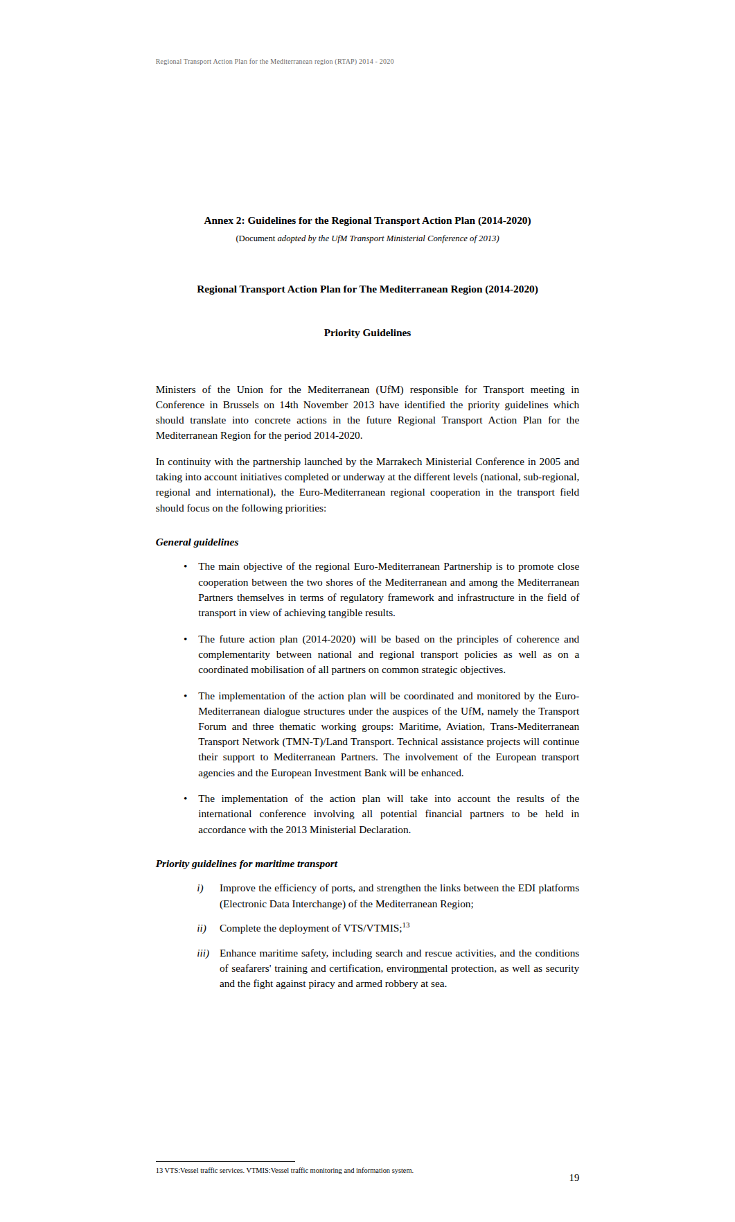Regional Transport Action Plan for the Mediterranean region (RTAP) 2014 - 2020
Annex 2: Guidelines for the Regional Transport Action Plan (2014-2020)
(Document adopted by the UfM Transport Ministerial Conference of 2013)
Regional Transport Action Plan for The Mediterranean Region (2014-2020)
Priority Guidelines
Ministers of the Union for the Mediterranean (UfM) responsible for Transport meeting in Conference in Brussels on 14th November 2013 have identified the priority guidelines which should translate into concrete actions in the future Regional Transport Action Plan for the Mediterranean Region for the period 2014-2020.
In continuity with the partnership launched by the Marrakech Ministerial Conference in 2005 and taking into account initiatives completed or underway at the different levels (national, sub-regional, regional and international), the Euro-Mediterranean regional cooperation in the transport field should focus on the following priorities:
General guidelines
The main objective of the regional Euro-Mediterranean Partnership is to promote close cooperation between the two shores of the Mediterranean and among the Mediterranean Partners themselves in terms of regulatory framework and infrastructure in the field of transport in view of achieving tangible results.
The future action plan (2014-2020) will be based on the principles of coherence and complementarity between national and regional transport policies as well as on a coordinated mobilisation of all partners on common strategic objectives.
The implementation of the action plan will be coordinated and monitored by the Euro-Mediterranean dialogue structures under the auspices of the UfM, namely the Transport Forum and three thematic working groups: Maritime, Aviation, Trans-Mediterranean Transport Network (TMN-T)/Land Transport. Technical assistance projects will continue their support to Mediterranean Partners. The involvement of the European transport agencies and the European Investment Bank will be enhanced.
The implementation of the action plan will take into account the results of the international conference involving all potential financial partners to be held in accordance with the 2013 Ministerial Declaration.
Priority guidelines for maritime transport
i) Improve the efficiency of ports, and strengthen the links between the EDI platforms (Electronic Data Interchange) of the Mediterranean Region;
ii) Complete the deployment of VTS/VTMIS;13
iii) Enhance maritime safety, including search and rescue activities, and the conditions of seafarers' training and certification, environmental protection, as well as security and the fight against piracy and armed robbery at sea.
13 VTS:Vessel traffic services. VTMIS:Vessel traffic monitoring and information system.
19